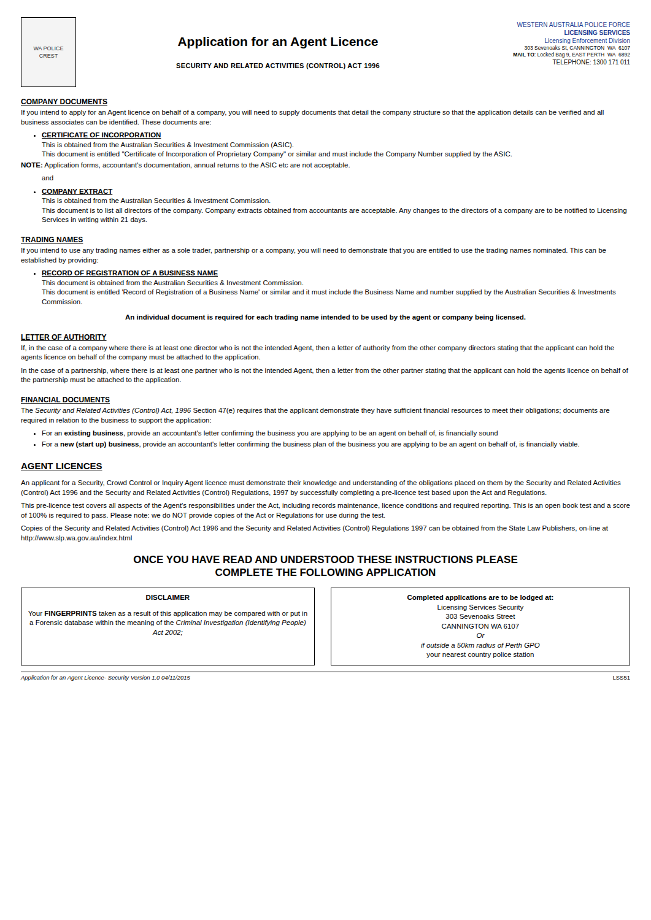WA POLICE
CREST
Application for an Agent Licence
SECURITY AND RELATED ACTIVITIES (CONTROL) ACT 1996
WESTERN AUSTRALIA POLICE FORCE
LICENSING SERVICES
Licensing Enforcement Division
303 Sevenoaks St, CANNINGTON WA 6107
MAIL TO: Locked Bag 9, EAST PERTH WA 6892
TELEPHONE: 1300 171 011
COMPANY DOCUMENTS
If you intend to apply for an Agent licence on behalf of a company, you will need to supply documents that detail the company structure so that the application details can be verified and all business associates can be identified. These documents are:
CERTIFICATE OF INCORPORATION
This is obtained from the Australian Securities & Investment Commission (ASIC).
This document is entitled "Certificate of Incorporation of Proprietary Company" or similar and must include the Company Number supplied by the ASIC.
NOTE: Application forms, accountant's documentation, annual returns to the ASIC etc are not acceptable.
and
COMPANY EXTRACT
This is obtained from the Australian Securities & Investment Commission.
This document is to list all directors of the company. Company extracts obtained from accountants are acceptable. Any changes to the directors of a company are to be notified to Licensing Services in writing within 21 days.
TRADING NAMES
If you intend to use any trading names either as a sole trader, partnership or a company, you will need to demonstrate that you are entitled to use the trading names nominated. This can be established by providing:
RECORD OF REGISTRATION OF A BUSINESS NAME
This document is obtained from the Australian Securities & Investment Commission.
This document is entitled 'Record of Registration of a Business Name' or similar and it must include the Business Name and number supplied by the Australian Securities & Investments Commission.
An individual document is required for each trading name intended to be used by the agent or company being licensed.
LETTER OF AUTHORITY
If, in the case of a company where there is at least one director who is not the intended Agent, then a letter of authority from the other company directors stating that the applicant can hold the agents licence on behalf of the company must be attached to the application.
In the case of a partnership, where there is at least one partner who is not the intended Agent, then a letter from the other partner stating that the applicant can hold the agents licence on behalf of the partnership must be attached to the application.
FINANCIAL DOCUMENTS
The Security and Related Activities (Control) Act, 1996 Section 47(e) requires that the applicant demonstrate they have sufficient financial resources to meet their obligations; documents are required in relation to the business to support the application:
For an existing business, provide an accountant's letter confirming the business you are applying to be an agent on behalf of, is financially sound
For a new (start up) business, provide an accountant's letter confirming the business plan of the business you are applying to be an agent on behalf of, is financially viable.
AGENT LICENCES
An applicant for a Security, Crowd Control or Inquiry Agent licence must demonstrate their knowledge and understanding of the obligations placed on them by the Security and Related Activities (Control) Act 1996 and the Security and Related Activities (Control) Regulations, 1997 by successfully completing a pre-licence test based upon the Act and Regulations.
This pre-licence test covers all aspects of the Agent's responsibilities under the Act, including records maintenance, licence conditions and required reporting. This is an open book test and a score of 100% is required to pass. Please note: we do NOT provide copies of the Act or Regulations for use during the test.
Copies of the Security and Related Activities (Control) Act 1996 and the Security and Related Activities (Control) Regulations 1997 can be obtained from the State Law Publishers, on-line at http://www.slp.wa.gov.au/index.html
ONCE YOU HAVE READ AND UNDERSTOOD THESE INSTRUCTIONS PLEASE
COMPLETE THE FOLLOWING APPLICATION
DISCLAIMER
Your FINGERPRINTS taken as a result of this application may be compared with or put in a Forensic database within the meaning of the Criminal Investigation (Identifying People) Act 2002;
Completed applications are to be lodged at:
Licensing Services Security
303 Sevenoaks Street
CANNINGTON WA 6107
Or
if outside a 50km radius of Perth GPO
your nearest country police station
Application for an Agent Licence- Security Version 1.0 04/11/2015
LSS51